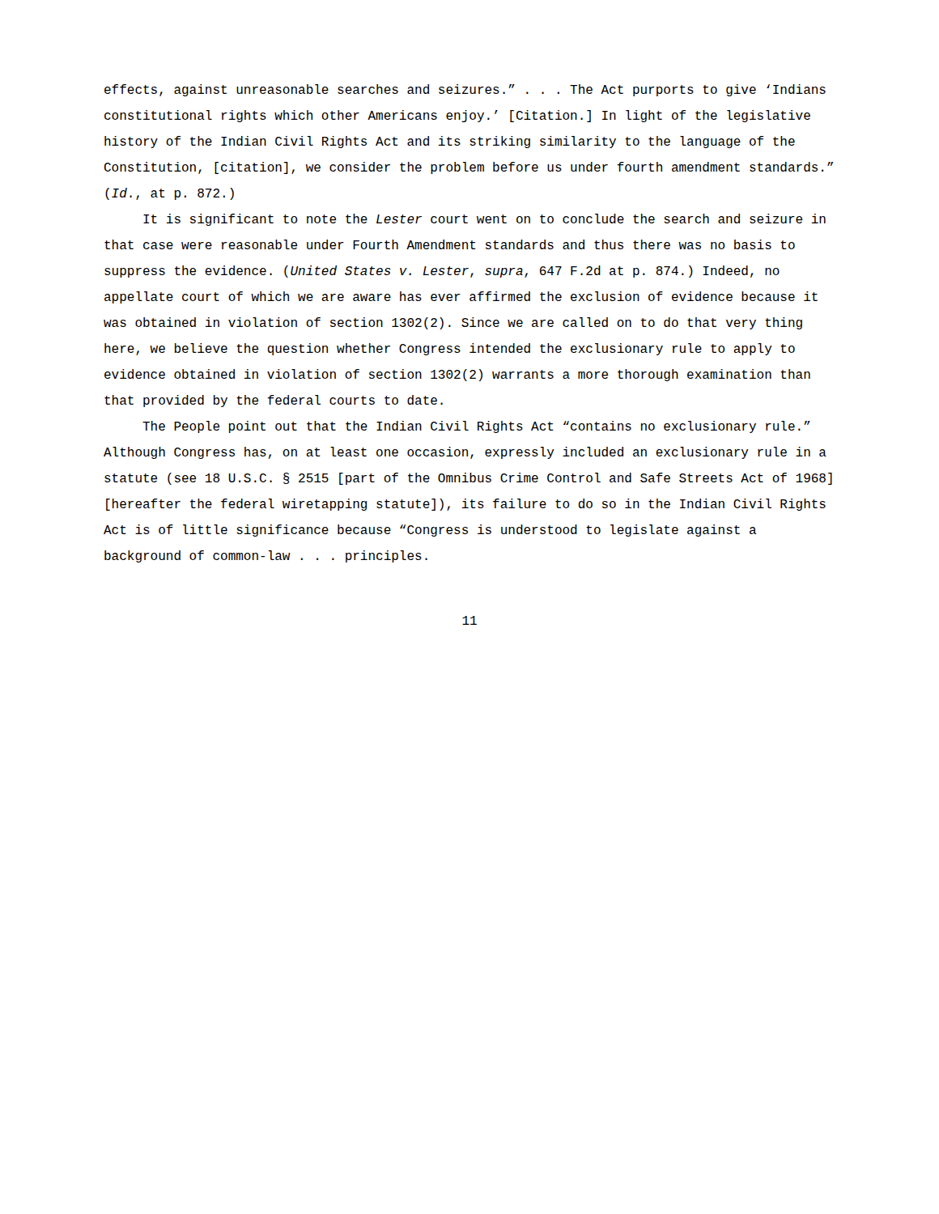effects, against unreasonable searches and seizures.” . . . The Act purports to give ‘Indians constitutional rights which other Americans enjoy.’ [Citation.] In light of the legislative history of the Indian Civil Rights Act and its striking similarity to the language of the Constitution, [citation], we consider the problem before us under fourth amendment standards.” (Id., at p. 872.)
It is significant to note the Lester court went on to conclude the search and seizure in that case were reasonable under Fourth Amendment standards and thus there was no basis to suppress the evidence. (United States v. Lester, supra, 647 F.2d at p. 874.) Indeed, no appellate court of which we are aware has ever affirmed the exclusion of evidence because it was obtained in violation of section 1302(2). Since we are called on to do that very thing here, we believe the question whether Congress intended the exclusionary rule to apply to evidence obtained in violation of section 1302(2) warrants a more thorough examination than that provided by the federal courts to date.
The People point out that the Indian Civil Rights Act “contains no exclusionary rule.” Although Congress has, on at least one occasion, expressly included an exclusionary rule in a statute (see 18 U.S.C. § 2515 [part of the Omnibus Crime Control and Safe Streets Act of 1968] [hereafter the federal wiretapping statute]), its failure to do so in the Indian Civil Rights Act is of little significance because “Congress is understood to legislate against a background of common-law . . . principles.
11